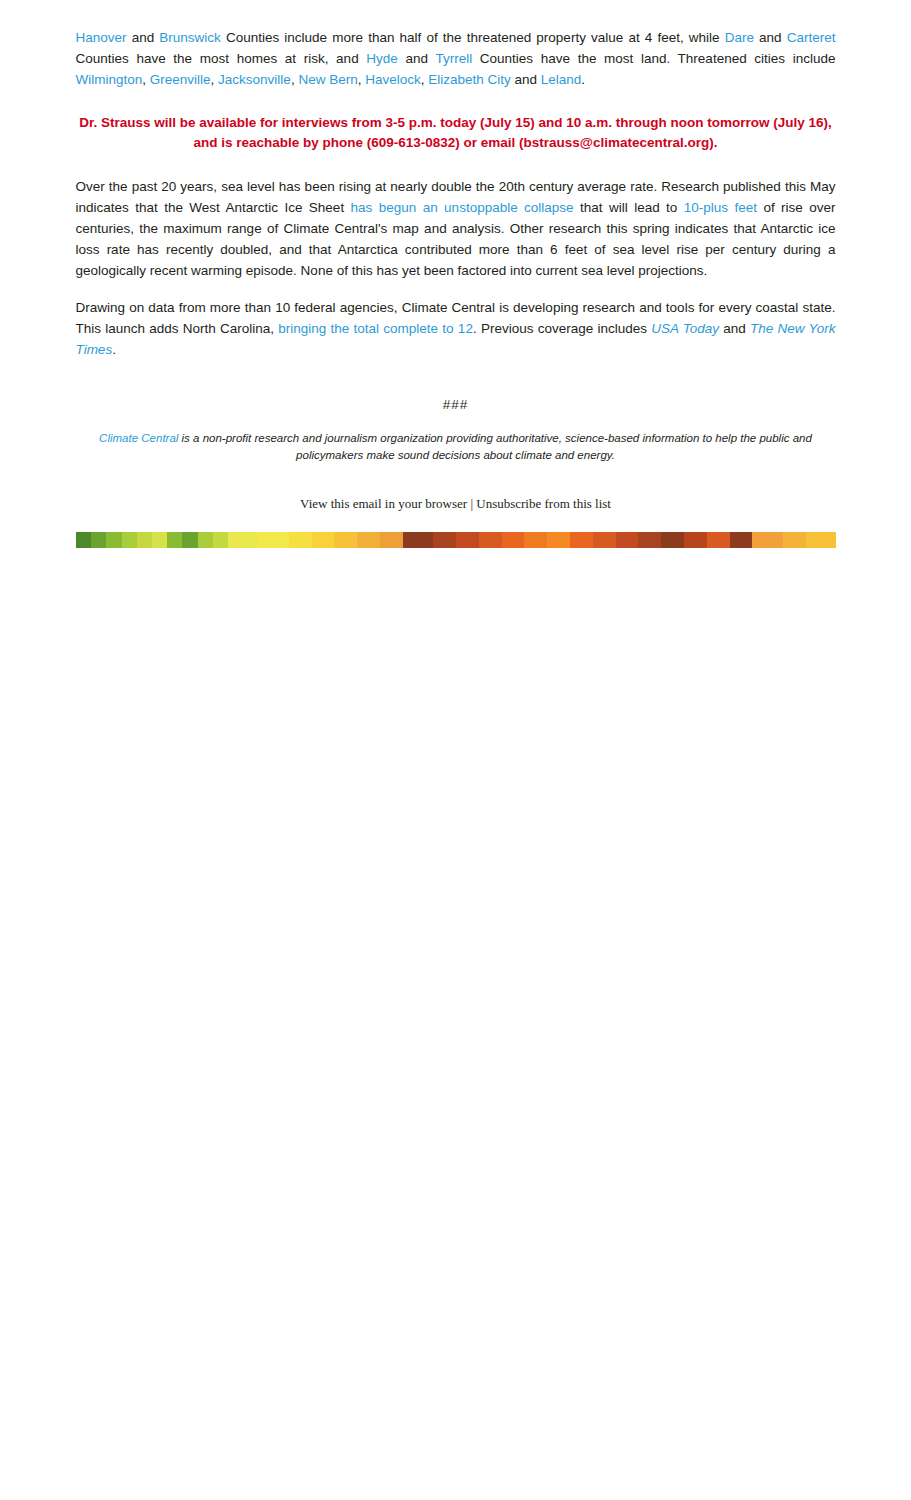Hanover and Brunswick Counties include more than half of the threatened property value at 4 feet, while Dare and Carteret Counties have the most homes at risk, and Hyde and Tyrrell Counties have the most land. Threatened cities include Wilmington, Greenville, Jacksonville, New Bern, Havelock, Elizabeth City and Leland.
Dr. Strauss will be available for interviews from 3-5 p.m. today (July 15) and 10 a.m. through noon tomorrow (July 16), and is reachable by phone (609-613-0832) or email (bstrauss@climatecentral.org).
Over the past 20 years, sea level has been rising at nearly double the 20th century average rate. Research published this May indicates that the West Antarctic Ice Sheet has begun an unstoppable collapse that will lead to 10-plus feet of rise over centuries, the maximum range of Climate Central's map and analysis. Other research this spring indicates that Antarctic ice loss rate has recently doubled, and that Antarctica contributed more than 6 feet of sea level rise per century during a geologically recent warming episode. None of this has yet been factored into current sea level projections.
Drawing on data from more than 10 federal agencies, Climate Central is developing research and tools for every coastal state. This launch adds North Carolina, bringing the total complete to 12. Previous coverage includes USA Today and The New York Times.
###
Climate Central is a non-profit research and journalism organization providing authoritative, science-based information to help the public and policymakers make sound decisions about climate and energy.
View this email in your browser | Unsubscribe from this list